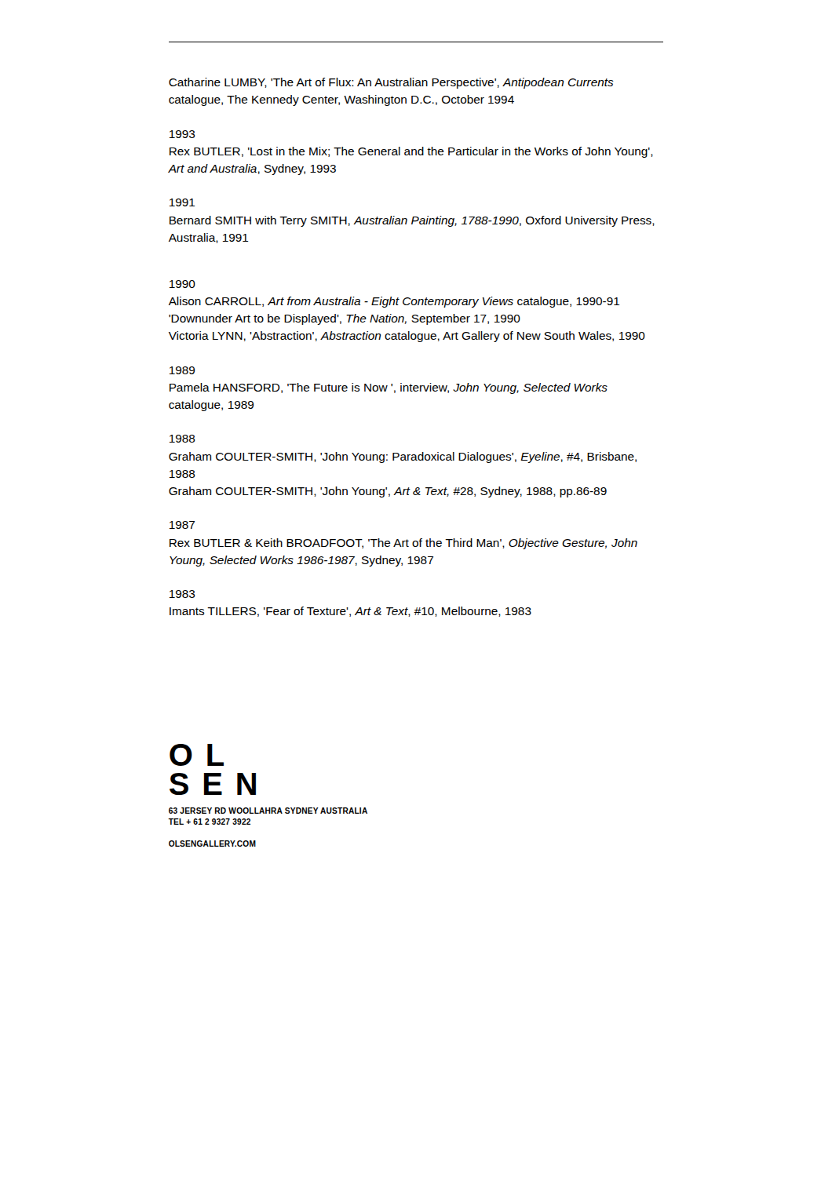Catharine LUMBY, 'The Art of Flux: An Australian Perspective', Antipodean Currents catalogue, The Kennedy Center, Washington D.C., October 1994
1993
Rex BUTLER, 'Lost in the Mix; The General and the Particular in the Works of John Young', Art and Australia, Sydney, 1993
1991
Bernard SMITH with Terry SMITH, Australian Painting, 1788-1990, Oxford University Press, Australia, 1991
1990
Alison CARROLL, Art from Australia - Eight Contemporary Views catalogue, 1990-91
'Downunder Art to be Displayed', The Nation, September 17, 1990
Victoria LYNN, 'Abstraction', Abstraction catalogue, Art Gallery of New South Wales, 1990
1989
Pamela HANSFORD, 'The Future is Now ', interview, John Young, Selected Works catalogue, 1989
1988
Graham COULTER-SMITH, 'John Young: Paradoxical Dialogues', Eyeline, #4, Brisbane, 1988
Graham COULTER-SMITH, 'John Young', Art & Text, #28, Sydney, 1988, pp.86-89
1987
Rex BUTLER & Keith BROADFOOT, 'The Art of the Third Man', Objective Gesture, John Young, Selected Works 1986-1987, Sydney, 1987
1983
Imants TILLERS, 'Fear of Texture', Art & Text, #10, Melbourne, 1983
O L
S E N
63 JERSEY RD WOOLLAHRA SYDNEY AUSTRALIA
TEL + 61 2 9327 3922
OLSENGALLERY.COM